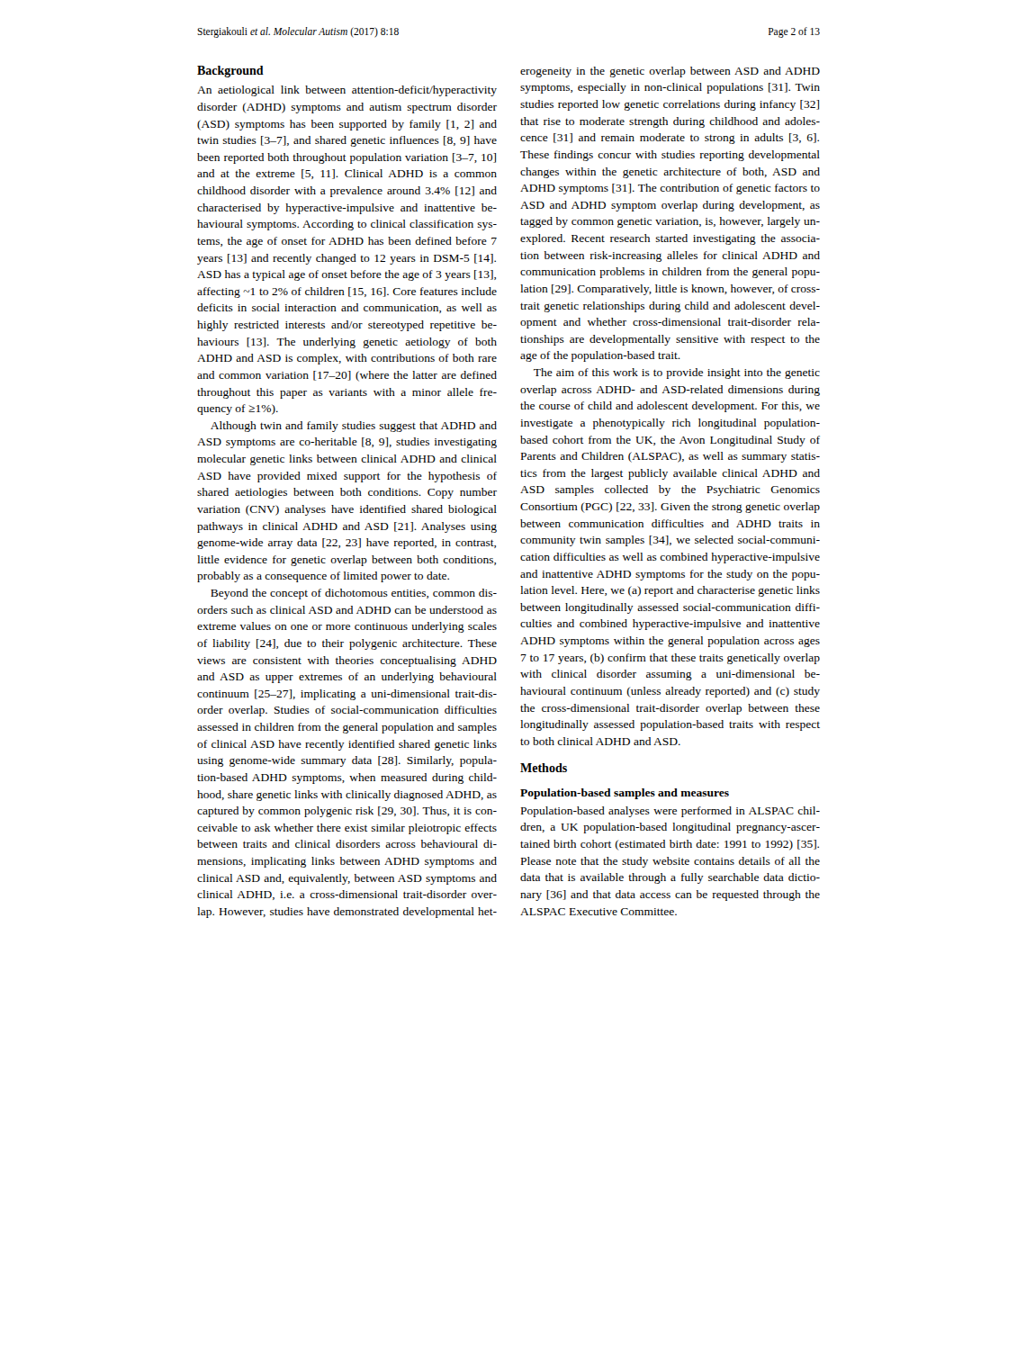Stergiakouli et al. Molecular Autism (2017) 8:18
Page 2 of 13
Background
An aetiological link between attention-deficit/hyperactivity disorder (ADHD) symptoms and autism spectrum disorder (ASD) symptoms has been supported by family [1, 2] and twin studies [3–7], and shared genetic influences [8, 9] have been reported both throughout population variation [3–7, 10] and at the extreme [5, 11]. Clinical ADHD is a common childhood disorder with a prevalence around 3.4% [12] and characterised by hyperactive-impulsive and inattentive behavioural symptoms. According to clinical classification systems, the age of onset for ADHD has been defined before 7 years [13] and recently changed to 12 years in DSM-5 [14]. ASD has a typical age of onset before the age of 3 years [13], affecting ~1 to 2% of children [15, 16]. Core features include deficits in social interaction and communication, as well as highly restricted interests and/or stereotyped repetitive behaviours [13]. The underlying genetic aetiology of both ADHD and ASD is complex, with contributions of both rare and common variation [17–20] (where the latter are defined throughout this paper as variants with a minor allele frequency of ≥1%).
Although twin and family studies suggest that ADHD and ASD symptoms are co-heritable [8, 9], studies investigating molecular genetic links between clinical ADHD and clinical ASD have provided mixed support for the hypothesis of shared aetiologies between both conditions. Copy number variation (CNV) analyses have identified shared biological pathways in clinical ADHD and ASD [21]. Analyses using genome-wide array data [22, 23] have reported, in contrast, little evidence for genetic overlap between both conditions, probably as a consequence of limited power to date.
Beyond the concept of dichotomous entities, common disorders such as clinical ASD and ADHD can be understood as extreme values on one or more continuous underlying scales of liability [24], due to their polygenic architecture. These views are consistent with theories conceptualising ADHD and ASD as upper extremes of an underlying behavioural continuum [25–27], implicating a uni-dimensional trait-disorder overlap. Studies of social-communication difficulties assessed in children from the general population and samples of clinical ASD have recently identified shared genetic links using genome-wide summary data [28]. Similarly, population-based ADHD symptoms, when measured during childhood, share genetic links with clinically diagnosed ADHD, as captured by common polygenic risk [29, 30]. Thus, it is conceivable to ask whether there exist similar pleiotropic effects between traits and clinical disorders across behavioural dimensions, implicating links between ADHD symptoms and clinical ASD and, equivalently, between ASD symptoms and clinical ADHD, i.e. a cross-dimensional trait-disorder overlap. However, studies have demonstrated developmental heterogeneity in the genetic overlap between ASD and ADHD symptoms, especially in non-clinical populations [31]. Twin studies reported low genetic correlations during infancy [32] that rise to moderate strength during childhood and adolescence [31] and remain moderate to strong in adults [3, 6]. These findings concur with studies reporting developmental changes within the genetic architecture of both, ASD and ADHD symptoms [31]. The contribution of genetic factors to ASD and ADHD symptom overlap during development, as tagged by common genetic variation, is, however, largely unexplored. Recent research started investigating the association between risk-increasing alleles for clinical ADHD and communication problems in children from the general population [29]. Comparatively, little is known, however, of cross-trait genetic relationships during child and adolescent development and whether cross-dimensional trait-disorder relationships are developmentally sensitive with respect to the age of the population-based trait.
The aim of this work is to provide insight into the genetic overlap across ADHD- and ASD-related dimensions during the course of child and adolescent development. For this, we investigate a phenotypically rich longitudinal population-based cohort from the UK, the Avon Longitudinal Study of Parents and Children (ALSPAC), as well as summary statistics from the largest publicly available clinical ADHD and ASD samples collected by the Psychiatric Genomics Consortium (PGC) [22, 33]. Given the strong genetic overlap between communication difficulties and ADHD traits in community twin samples [34], we selected social-communication difficulties as well as combined hyperactive-impulsive and inattentive ADHD symptoms for the study on the population level. Here, we (a) report and characterise genetic links between longitudinally assessed social-communication difficulties and combined hyperactive-impulsive and inattentive ADHD symptoms within the general population across ages 7 to 17 years, (b) confirm that these traits genetically overlap with clinical disorder assuming a uni-dimensional behavioural continuum (unless already reported) and (c) study the cross-dimensional trait-disorder overlap between these longitudinally assessed population-based traits with respect to both clinical ADHD and ASD.
Methods
Population-based samples and measures
Population-based analyses were performed in ALSPAC children, a UK population-based longitudinal pregnancy-ascertained birth cohort (estimated birth date: 1991 to 1992) [35]. Please note that the study website contains details of all the data that is available through a fully searchable data dictionary [36] and that data access can be requested through the ALSPAC Executive Committee.